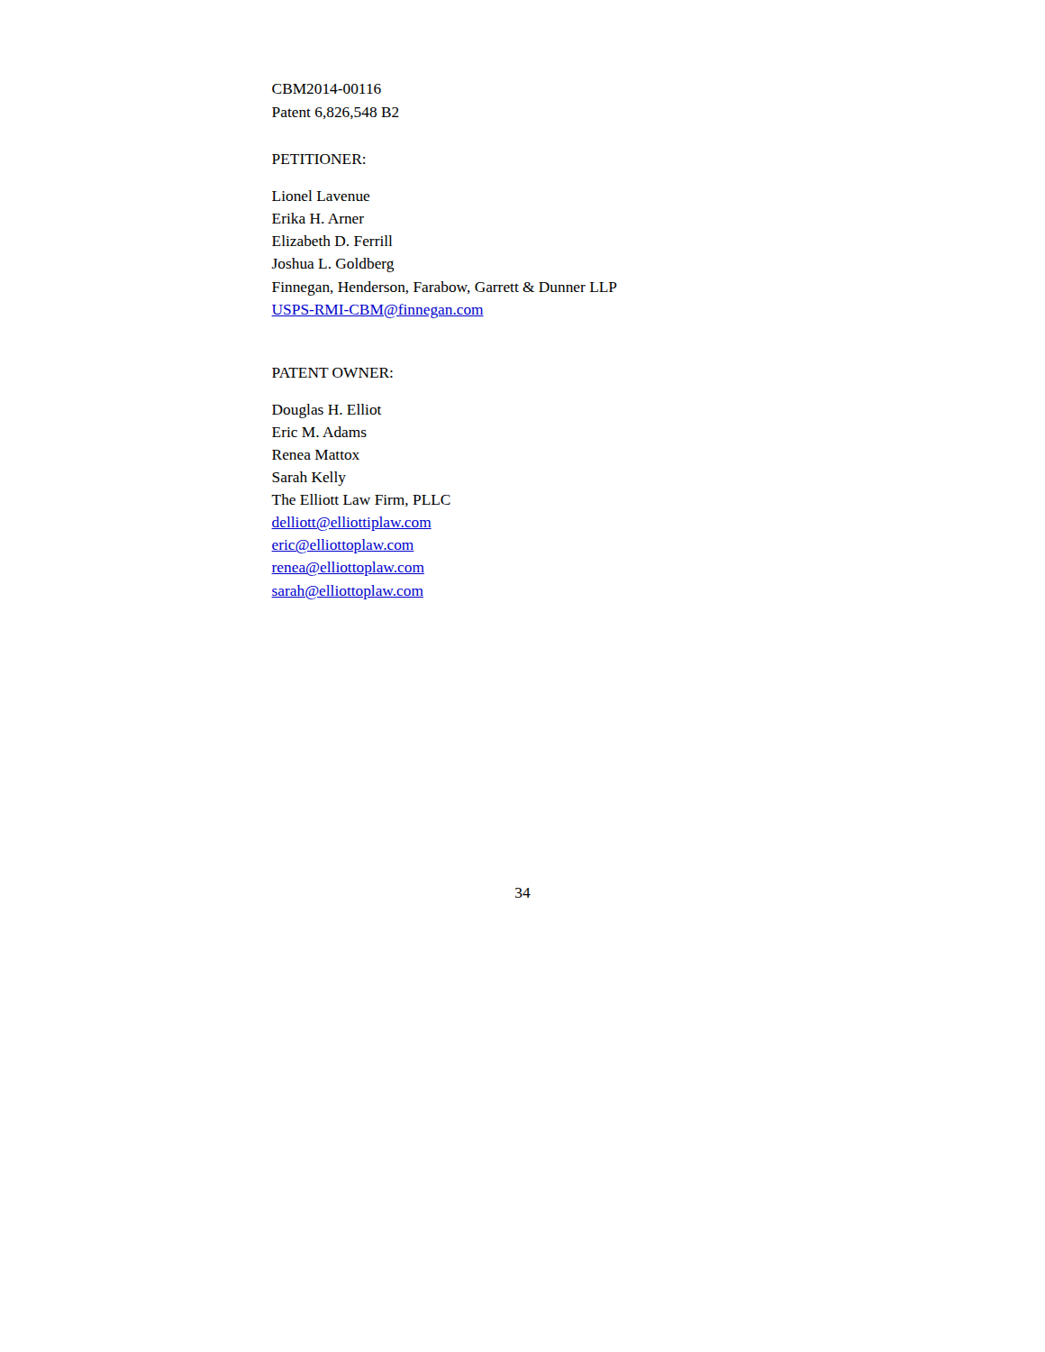CBM2014-00116
Patent 6,826,548 B2
PETITIONER:
Lionel Lavenue
Erika H. Arner
Elizabeth D. Ferrill
Joshua L. Goldberg
Finnegan, Henderson, Farabow, Garrett & Dunner LLP
USPS-RMI-CBM@finnegan.com
PATENT OWNER:
Douglas H. Elliot
Eric M. Adams
Renea Mattox
Sarah Kelly
The Elliott Law Firm, PLLC
delliott@elliottiplaw.com
eric@elliottoplaw.com
renea@elliottoplaw.com
sarah@elliottoplaw.com
34